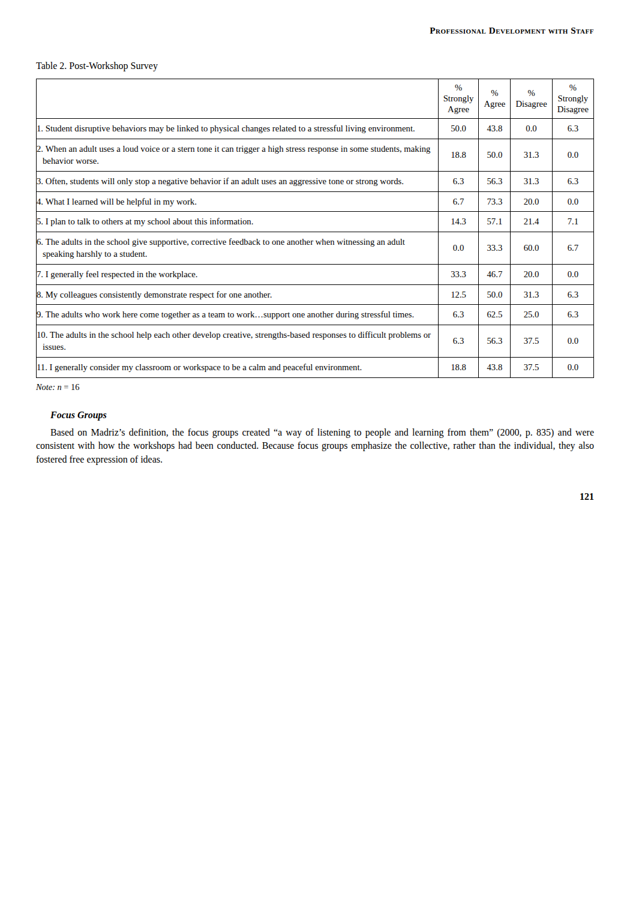Professional Development with Staff
Table 2. Post-Workshop Survey
| | % Strongly Agree | % Agree | % Disagree | % Strongly Disagree |
| --- | --- | --- | --- | --- |
| 1. Student disruptive behaviors may be linked to physical changes related to a stressful living environment. | 50.0 | 43.8 | 0.0 | 6.3 |
| 2. When an adult uses a loud voice or a stern tone it can trigger a high stress response in some students, making behavior worse. | 18.8 | 50.0 | 31.3 | 0.0 |
| 3. Often, students will only stop a negative behavior if an adult uses an aggressive tone or strong words. | 6.3 | 56.3 | 31.3 | 6.3 |
| 4. What I learned will be helpful in my work. | 6.7 | 73.3 | 20.0 | 0.0 |
| 5. I plan to talk to others at my school about this information. | 14.3 | 57.1 | 21.4 | 7.1 |
| 6. The adults in the school give supportive, corrective feedback to one another when witnessing an adult speaking harshly to a student. | 0.0 | 33.3 | 60.0 | 6.7 |
| 7. I generally feel respected in the workplace. | 33.3 | 46.7 | 20.0 | 0.0 |
| 8. My colleagues consistently demonstrate respect for one another. | 12.5 | 50.0 | 31.3 | 6.3 |
| 9. The adults who work here come together as a team to work…support one another during stressful times. | 6.3 | 62.5 | 25.0 | 6.3 |
| 10. The adults in the school help each other develop creative, strengths-based responses to difficult problems or issues. | 6.3 | 56.3 | 37.5 | 0.0 |
| 11. I generally consider my classroom or workspace to be a calm and peaceful environment. | 18.8 | 43.8 | 37.5 | 0.0 |
Note: n = 16
Focus Groups
Based on Madriz’s definition, the focus groups created “a way of listening to people and learning from them” (2000, p. 835) and were consistent with how the workshops had been conducted. Because focus groups emphasize the collective, rather than the individual, they also fostered free expression of ideas.
121